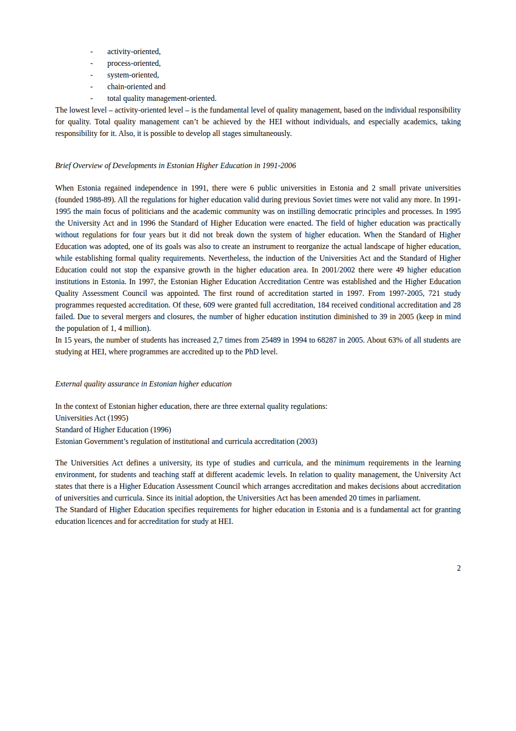activity-oriented,
process-oriented,
system-oriented,
chain-oriented and
total quality management-oriented.
The lowest level – activity-oriented level – is the fundamental level of quality management, based on the individual responsibility for quality. Total quality management can’t be achieved by the HEI without individuals, and especially academics, taking responsibility for it. Also, it is possible to develop all stages simultaneously.
Brief Overview of Developments in Estonian Higher Education in 1991-2006
When Estonia regained independence in 1991, there were 6 public universities in Estonia and 2 small private universities (founded 1988-89). All the regulations for higher education valid during previous Soviet times were not valid any more. In 1991-1995 the main focus of politicians and the academic community was on instilling democratic principles and processes. In 1995 the University Act and in 1996 the Standard of Higher Education were enacted. The field of higher education was practically without regulations for four years but it did not break down the system of higher education. When the Standard of Higher Education was adopted, one of its goals was also to create an instrument to reorganize the actual landscape of higher education, while establishing formal quality requirements. Nevertheless, the induction of the Universities Act and the Standard of Higher Education could not stop the expansive growth in the higher education area. In 2001/2002 there were 49 higher education institutions in Estonia. In 1997, the Estonian Higher Education Accreditation Centre was established and the Higher Education Quality Assessment Council was appointed. The first round of accreditation started in 1997. From 1997-2005, 721 study programmes requested accreditation. Of these, 609 were granted full accreditation, 184 received conditional accreditation and 28 failed. Due to several mergers and closures, the number of higher education institution diminished to 39 in 2005 (keep in mind the population of 1, 4 million).
In 15 years, the number of students has increased 2,7 times from 25489 in 1994 to 68287 in 2005. About 63% of all students are studying at HEI, where programmes are accredited up to the PhD level.
External quality assurance in Estonian higher education
In the context of Estonian higher education, there are three external quality regulations:
Universities Act (1995)
Standard of Higher Education (1996)
Estonian Government’s regulation of institutional and curricula accreditation (2003)
The Universities Act defines a university, its type of studies and curricula, and the minimum requirements in the learning environment, for students and teaching staff at different academic levels. In relation to quality management, the University Act states that there is a Higher Education Assessment Council which arranges accreditation and makes decisions about accreditation of universities and curricula. Since its initial adoption, the Universities Act has been amended 20 times in parliament.
The Standard of Higher Education specifies requirements for higher education in Estonia and is a fundamental act for granting education licences and for accreditation for study at HEI.
2